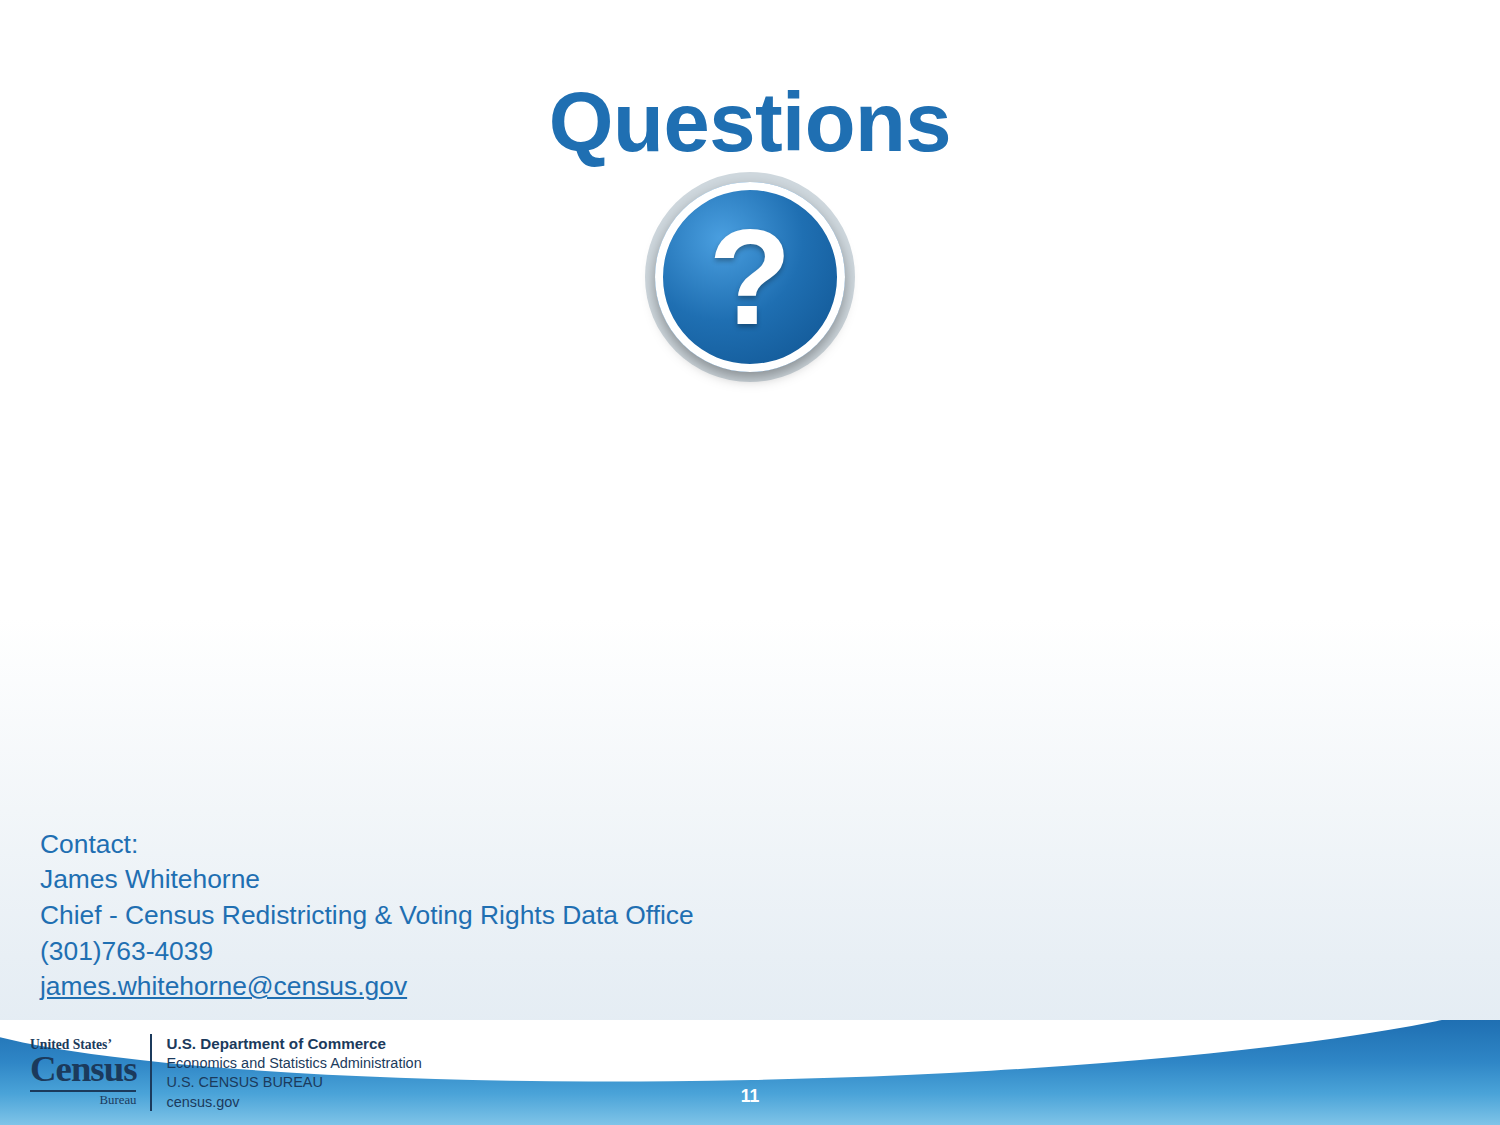Questions
?
Contact:
James Whitehorne
Chief - Census Redistricting & Voting Rights Data Office
(301)763-4039
james.whitehorne@census.gov
United States’ Census Bureau
U.S. Department of Commerce
Economics and Statistics Administration
U.S. CENSUS BUREAU
census.gov
11